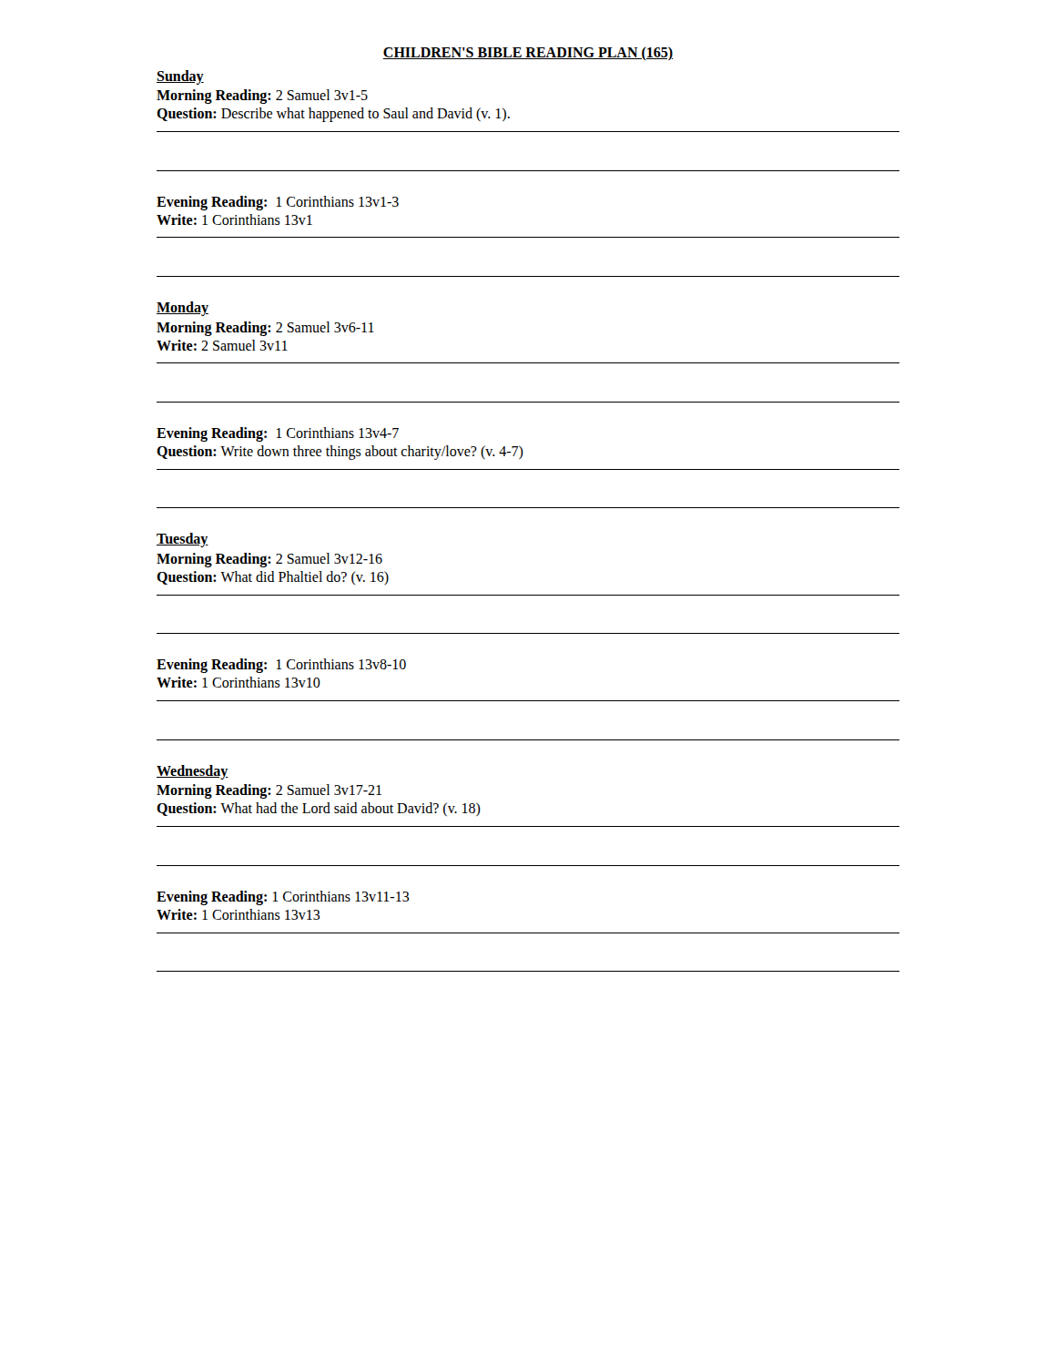CHILDREN'S BIBLE READING PLAN (165)
Sunday
Morning Reading: 2 Samuel 3v1-5
Question: Describe what happened to Saul and David (v. 1).
Evening Reading: 1 Corinthians 13v1-3
Write: 1 Corinthians 13v1
Monday
Morning Reading: 2 Samuel 3v6-11
Write: 2 Samuel 3v11
Evening Reading: 1 Corinthians 13v4-7
Question: Write down three things about charity/love? (v. 4-7)
Tuesday
Morning Reading: 2 Samuel 3v12-16
Question: What did Phaltiel do? (v. 16)
Evening Reading: 1 Corinthians 13v8-10
Write: 1 Corinthians 13v10
Wednesday
Morning Reading: 2 Samuel 3v17-21
Question: What had the Lord said about David? (v. 18)
Evening Reading: 1 Corinthians 13v11-13
Write: 1 Corinthians 13v13